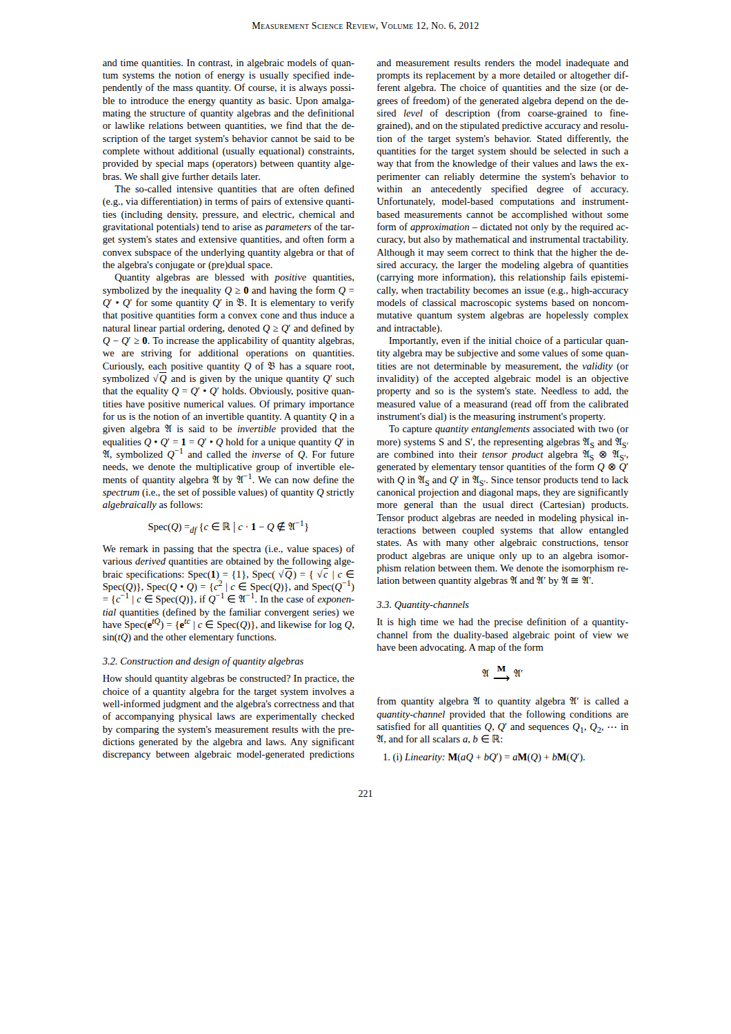Measurement Science Review, Volume 12, No. 6, 2012
and time quantities. In contrast, in algebraic models of quantum systems the notion of energy is usually specified independently of the mass quantity. Of course, it is always possible to introduce the energy quantity as basic. Upon amalgamating the structure of quantity algebras and the definitional or lawlike relations between quantities, we find that the description of the target system's behavior cannot be said to be complete without additional (usually equational) constraints, provided by special maps (operators) between quantity algebras. We shall give further details later.
The so-called intensive quantities that are often defined (e.g., via differentiation) in terms of pairs of extensive quantities (including density, pressure, and electric, chemical and gravitational potentials) tend to arise as parameters of the target system's states and extensive quantities, and often form a convex subspace of the underlying quantity algebra or that of the algebra's conjugate or (pre)dual space.
Quantity algebras are blessed with positive quantities, symbolized by the inequality Q ≥ 0 and having the form Q = Q′ • Q′ for some quantity Q′ in 𝔅. It is elementary to verify that positive quantities form a convex cone and thus induce a natural linear partial ordering, denoted Q ≥ Q′ and defined by Q − Q′ ≥ 0. To increase the applicability of quantity algebras, we are striving for additional operations on quantities. Curiously, each positive quantity Q of 𝔅 has a square root, symbolized √Q and is given by the unique quantity Q′ such that the equality Q = Q′ • Q′ holds. Obviously, positive quantities have positive numerical values. Of primary importance for us is the notion of an invertible quantity. A quantity Q in a given algebra 𝔄 is said to be invertible provided that the equalities Q • Q′ = 1 = Q′ • Q hold for a unique quantity Q′ in 𝔄, symbolized Q−1 and called the inverse of Q. For future needs, we denote the multiplicative group of invertible elements of quantity algebra 𝔄 by 𝔄−1. We can now define the spectrum (i.e., the set of possible values) of quantity Q strictly algebraically as follows:
Spec(Q) =df {c ∈ ℝ | c · 1 − Q ∉ 𝔄−1}
We remark in passing that the spectra (i.e., value spaces) of various derived quantities are obtained by the following algebraic specifications: Spec(1) = {1}, Spec( √Q) = { √c | c ∈ Spec(Q)}, Spec(Q • Q) = {c2 | c ∈ Spec(Q)}, and Spec(Q−1) = {c−1 | c ∈ Spec(Q)}, if Q−1 ∈ 𝔄−1. In the case of exponential quantities (defined by the familiar convergent series) we have Spec(etQ) = {etc | c ∈ Spec(Q)}, and likewise for log Q, sin(tQ) and the other elementary functions.
3.2. Construction and design of quantity algebras
How should quantity algebras be constructed? In practice, the choice of a quantity algebra for the target system involves a well-informed judgment and the algebra's correctness and that of accompanying physical laws are experimentally checked by comparing the system's measurement results with the predictions generated by the algebra and laws. Any significant discrepancy between algebraic model-generated predictions and measurement results renders the model inadequate and prompts its replacement by a more detailed or altogether different algebra. The choice of quantities and the size (or degrees of freedom) of the generated algebra depend on the desired level of description (from coarse-grained to fine-grained), and on the stipulated predictive accuracy and resolution of the target system's behavior. Stated differently, the quantities for the target system should be selected in such a way that from the knowledge of their values and laws the experimenter can reliably determine the system's behavior to within an antecedently specified degree of accuracy. Unfortunately, model-based computations and instrument-based measurements cannot be accomplished without some form of approximation – dictated not only by the required accuracy, but also by mathematical and instrumental tractability. Although it may seem correct to think that the higher the desired accuracy, the larger the modeling algebra of quantities (carrying more information), this relationship fails epistemically, when tractability becomes an issue (e.g., high-accuracy models of classical macroscopic systems based on noncommutative quantum system algebras are hopelessly complex and intractable).
Importantly, even if the initial choice of a particular quantity algebra may be subjective and some values of some quantities are not determinable by measurement, the validity (or invalidity) of the accepted algebraic model is an objective property and so is the system's state. Needless to add, the measured value of a measurand (read off from the calibrated instrument's dial) is the measuring instrument's property.
To capture quantity entanglements associated with two (or more) systems S and S′, the representing algebras 𝔄S and 𝔄S′ are combined into their tensor product algebra 𝔄S ⊗ 𝔄S′, generated by elementary tensor quantities of the form Q ⊗ Q′ with Q in 𝔄S and Q′ in 𝔄S′. Since tensor products tend to lack canonical projection and diagonal maps, they are significantly more general than the usual direct (Cartesian) products. Tensor product algebras are needed in modeling physical interactions between coupled systems that allow entangled states. As with many other algebraic constructions, tensor product algebras are unique only up to an algebra isomorphism relation between them. We denote the isomorphism relation between quantity algebras 𝔄 and 𝔄′ by 𝔄 ≅ 𝔄′.
3.3. Quantity-channels
It is high time we had the precise definition of a quantity-channel from the duality-based algebraic point of view we have been advocating. A map of the form
𝔄 M⟶ 𝔄′
from quantity algebra 𝔄 to quantity algebra 𝔄′ is called a quantity-channel provided that the following conditions are satisfied for all quantities Q, Q′ and sequences Q1, Q2, ⋯ in 𝔄, and for all scalars a, b ∈ ℝ:
(i) Linearity: M(aQ + bQ′) = aM(Q) + bM(Q′).
221